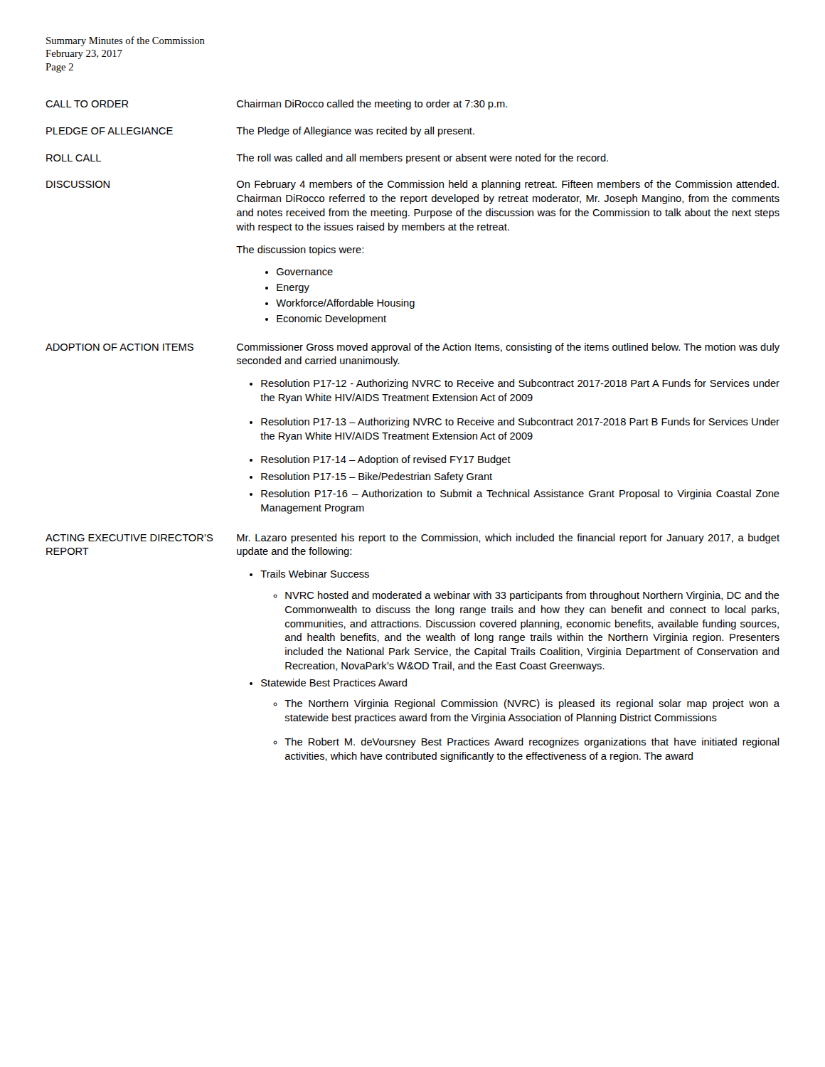Summary Minutes of the Commission
February 23, 2017
Page 2
| Call to Order | Chairman DiRocco called the meeting to order at 7:30 p.m. |
| Pledge of Allegiance | The Pledge of Allegiance was recited by all present. |
| Roll Call | The roll was called and all members present or absent were noted for the record. |
| Discussion | On February 4 members of the Commission held a planning retreat. Fifteen members of the Commission attended. Chairman DiRocco referred to the report developed by retreat moderator, Mr. Joseph Mangino, from the comments and notes received from the meeting. Purpose of the discussion was for the Commission to talk about the next steps with respect to the issues raised by members at the retreat. The discussion topics were: Governance Energy Workforce/Affordable Housing Economic Development |
| Adoption of Action Items | Commissioner Gross moved approval of the Action Items, consisting of the items outlined below. The motion was duly seconded and carried unanimously. Resolution P17-12 - Authorizing NVRC to Receive and Subcontract 2017-2018 Part A Funds for Services under the Ryan White HIV/AIDS Treatment Extension Act of 2009 Resolution P17-13 – Authorizing NVRC to Receive and Subcontract 2017-2018 Part B Funds for Services Under the Ryan White HIV/AIDS Treatment Extension Act of 2009 Resolution P17-14 – Adoption of revised FY17 Budget Resolution P17-15 – Bike/Pedestrian Safety Grant Resolution P17-16 – Authorization to Submit a Technical Assistance Grant Proposal to Virginia Coastal Zone Management Program |
| Acting Executive Director’s Report | Mr. Lazaro presented his report to the Commission, which included the financial report for January 2017, a budget update and the following: Trails Webinar Success NVRC hosted and moderated a webinar with 33 participants from throughout Northern Virginia, DC and the Commonwealth to discuss the long range trails and how they can benefit and connect to local parks, communities, and attractions. Discussion covered planning, economic benefits, available funding sources, and health benefits, and the wealth of long range trails within the Northern Virginia region. Presenters included the National Park Service, the Capital Trails Coalition, Virginia Department of Conservation and Recreation, NovaPark’s W&OD Trail, and the East Coast Greenways. Statewide Best Practices Award The Northern Virginia Regional Commission (NVRC) is pleased its regional solar map project won a statewide best practices award from the Virginia Association of Planning District Commissions The Robert M. deVoursney Best Practices Award recognizes organizations that have initiated regional activities, which have contributed significantly to the effectiveness of a region. The award |